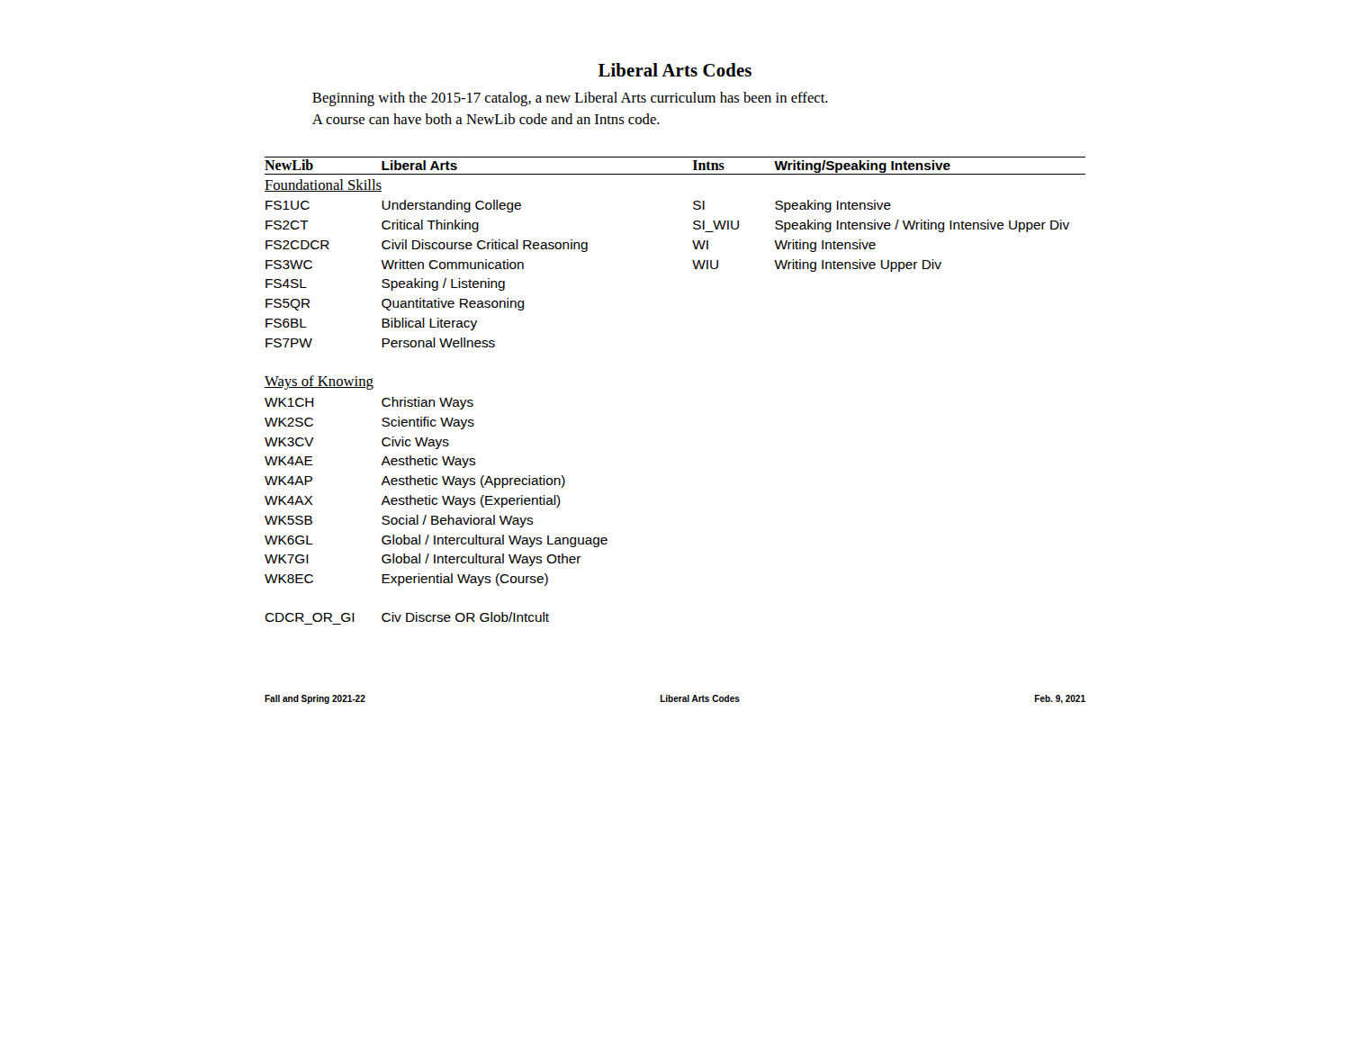Liberal Arts Codes
Beginning with the 2015-17 catalog, a new Liberal Arts curriculum has been in effect.
A course can have both a NewLib code and an Intns code.
| NewLib | Liberal Arts | Intns | Writing/Speaking Intensive |
| Foundational Skills | | |
| FS1UC | Understanding College | SI | Speaking Intensive |
| FS2CT | Critical Thinking | SI_WIU | Speaking Intensive / Writing Intensive Upper Div |
| FS2CDCR | Civil Discourse Critical Reasoning | WI | Writing Intensive |
| FS3WC | Written Communication | WIU | Writing Intensive Upper Div |
| FS4SL | Speaking / Listening | | |
| FS5QR | Quantitative Reasoning | | |
| FS6BL | Biblical Literacy | | |
| FS7PW | Personal Wellness | | |
| Ways of Knowing | | |
| WK1CH | Christian Ways | | |
| WK2SC | Scientific Ways | | |
| WK3CV | Civic Ways | | |
| WK4AE | Aesthetic Ways | | |
| WK4AP | Aesthetic Ways (Appreciation) | | |
| WK4AX | Aesthetic Ways (Experiential) | | |
| WK5SB | Social / Behavioral Ways | | |
| WK6GL | Global / Intercultural Ways Language | | |
| WK7GI | Global / Intercultural Ways Other | | |
| WK8EC | Experiential Ways (Course) | | |
| CDCR_OR_GI | Civ Discrse OR Glob/Intcult | | |
Fall and Spring 2021-22
Liberal Arts Codes
Feb. 9, 2021